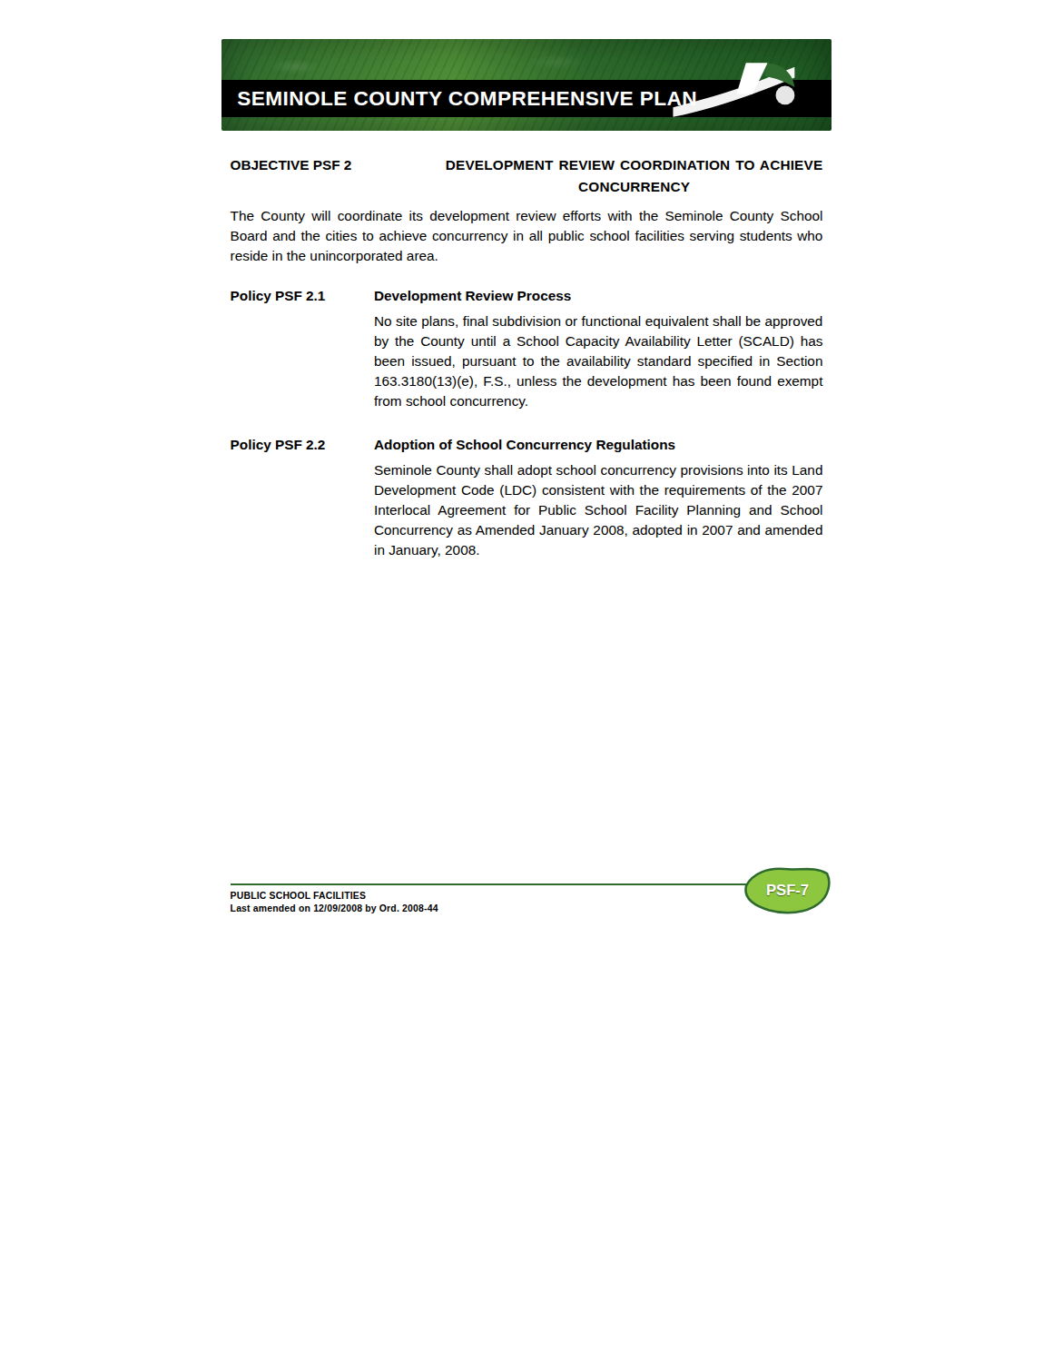SEMINOLE COUNTY COMPREHENSIVE PLAN
OBJECTIVE PSF 2
DEVELOPMENT REVIEW COORDINATION TO ACHIEVE CONCURRENCY
The County will coordinate its development review efforts with the Seminole County School Board and the cities to achieve concurrency in all public school facilities serving students who reside in the unincorporated area.
Policy PSF 2.1
Development Review Process
No site plans, final subdivision or functional equivalent shall be approved by the County until a School Capacity Availability Letter (SCALD) has been issued, pursuant to the availability standard specified in Section 163.3180(13)(e), F.S., unless the development has been found exempt from school concurrency.
Policy PSF 2.2
Adoption of School Concurrency Regulations
Seminole County shall adopt school concurrency provisions into its Land Development Code (LDC) consistent with the requirements of the 2007 Interlocal Agreement for Public School Facility Planning and School Concurrency as Amended January 2008, adopted in 2007 and amended in January, 2008.
PUBLIC SCHOOL FACILITIES
Last amended on 12/09/2008 by Ord. 2008-44
PSF-7